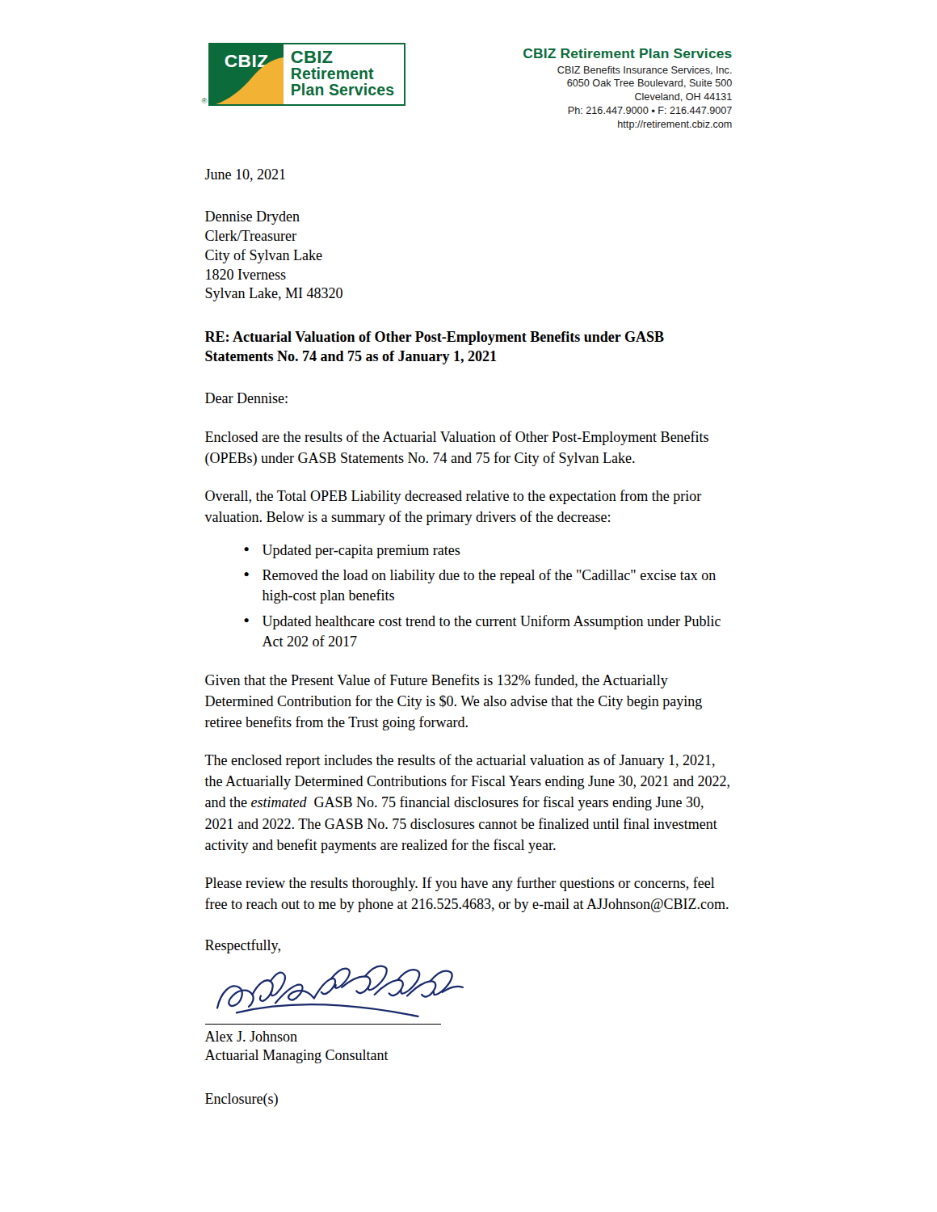CBIZ
CBIZ
Retirement
Plan Services
®
CBIZ Retirement Plan Services
CBIZ Benefits Insurance Services, Inc.
6050 Oak Tree Boulevard, Suite 500
Cleveland, OH 44131
Ph: 216.447.9000 ▪ F: 216.447.9007
http://retirement.cbiz.com
June 10, 2021
Dennise Dryden
Clerk/Treasurer
City of Sylvan Lake
1820 Iverness
Sylvan Lake, MI 48320
RE: Actuarial Valuation of Other Post-Employment Benefits under GASB Statements No. 74 and 75 as of January 1, 2021
Dear Dennise:
Enclosed are the results of the Actuarial Valuation of Other Post-Employment Benefits (OPEBs) under GASB Statements No. 74 and 75 for City of Sylvan Lake.
Overall, the Total OPEB Liability decreased relative to the expectation from the prior valuation. Below is a summary of the primary drivers of the decrease:
Updated per-capita premium rates
Removed the load on liability due to the repeal of the "Cadillac" excise tax on high-cost plan benefits
Updated healthcare cost trend to the current Uniform Assumption under Public Act 202 of 2017
Given that the Present Value of Future Benefits is 132% funded, the Actuarially Determined Contribution for the City is $0. We also advise that the City begin paying retiree benefits from the Trust going forward.
The enclosed report includes the results of the actuarial valuation as of January 1, 2021, the Actuarially Determined Contributions for Fiscal Years ending June 30, 2021 and 2022, and the estimated GASB No. 75 financial disclosures for fiscal years ending June 30, 2021 and 2022. The GASB No. 75 disclosures cannot be finalized until final investment activity and benefit payments are realized for the fiscal year.
Please review the results thoroughly. If you have any further questions or concerns, feel free to reach out to me by phone at 216.525.4683, or by e-mail at AJJohnson@CBIZ.com.
Respectfully,
Alex J. Johnson
Actuarial Managing Consultant
Enclosure(s)